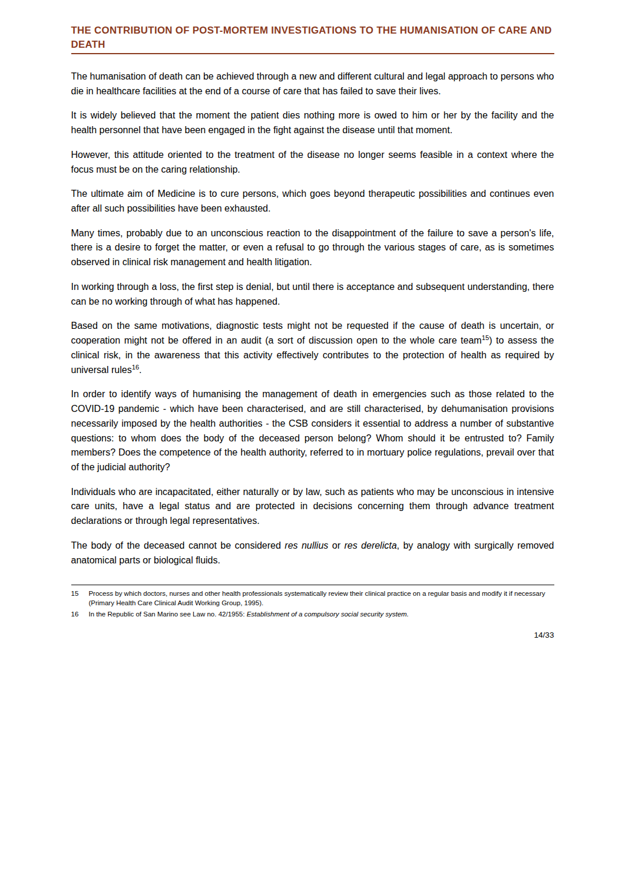The contribution of post-mortem investigations to the humanisation of care and death
The humanisation of death can be achieved through a new and different cultural and legal approach to persons who die in healthcare facilities at the end of a course of care that has failed to save their lives.
It is widely believed that the moment the patient dies nothing more is owed to him or her by the facility and the health personnel that have been engaged in the fight against the disease until that moment.
However, this attitude oriented to the treatment of the disease no longer seems feasible in a context where the focus must be on the caring relationship.
The ultimate aim of Medicine is to cure persons, which goes beyond therapeutic possibilities and continues even after all such possibilities have been exhausted.
Many times, probably due to an unconscious reaction to the disappointment of the failure to save a person's life, there is a desire to forget the matter, or even a refusal to go through the various stages of care, as is sometimes observed in clinical risk management and health litigation.
In working through a loss, the first step is denial, but until there is acceptance and subsequent understanding, there can be no working through of what has happened.
Based on the same motivations, diagnostic tests might not be requested if the cause of death is uncertain, or cooperation might not be offered in an audit (a sort of discussion open to the whole care team15) to assess the clinical risk, in the awareness that this activity effectively contributes to the protection of health as required by universal rules16.
In order to identify ways of humanising the management of death in emergencies such as those related to the COVID-19 pandemic - which have been characterised, and are still characterised, by dehumanisation provisions necessarily imposed by the health authorities - the CSB considers it essential to address a number of substantive questions: to whom does the body of the deceased person belong? Whom should it be entrusted to? Family members? Does the competence of the health authority, referred to in mortuary police regulations, prevail over that of the judicial authority?
Individuals who are incapacitated, either naturally or by law, such as patients who may be unconscious in intensive care units, have a legal status and are protected in decisions concerning them through advance treatment declarations or through legal representatives.
The body of the deceased cannot be considered res nullius or res derelicta, by analogy with surgically removed anatomical parts or biological fluids.
15 Process by which doctors, nurses and other health professionals systematically review their clinical practice on a regular basis and modify it if necessary (Primary Health Care Clinical Audit Working Group, 1995).
16 In the Republic of San Marino see Law no. 42/1955: Establishment of a compulsory social security system.
14/33